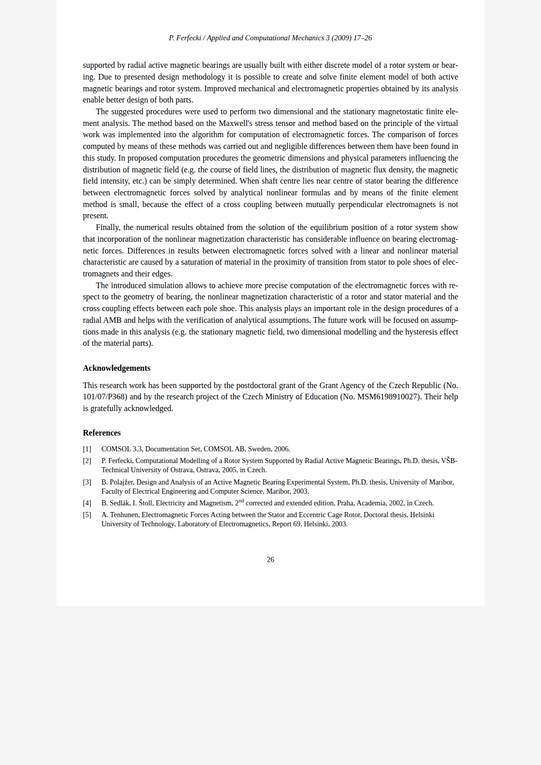P. Ferfecki / Applied and Computational Mechanics 3 (2009) 17–26
supported by radial active magnetic bearings are usually built with either discrete model of a rotor system or bearing. Due to presented design methodology it is possible to create and solve finite element model of both active magnetic bearings and rotor system. Improved mechanical and electromagnetic properties obtained by its analysis enable better design of both parts.
The suggested procedures were used to perform two dimensional and the stationary magnetostatic finite element analysis. The method based on the Maxwell's stress tensor and method based on the principle of the virtual work was implemented into the algorithm for computation of electromagnetic forces. The comparison of forces computed by means of these methods was carried out and negligible differences between them have been found in this study. In proposed computation procedures the geometric dimensions and physical parameters influencing the distribution of magnetic field (e.g. the course of field lines, the distribution of magnetic flux density, the magnetic field intensity, etc.) can be simply determined. When shaft centre lies near centre of stator bearing the difference between electromagnetic forces solved by analytical nonlinear formulas and by means of the finite element method is small, because the effect of a cross coupling between mutually perpendicular electromagnets is not present.
Finally, the numerical results obtained from the solution of the equilibrium position of a rotor system show that incorporation of the nonlinear magnetization characteristic has considerable influence on bearing electromagnetic forces. Differences in results between electromagnetic forces solved with a linear and nonlinear material characteristic are caused by a saturation of material in the proximity of transition from stator to pole shoes of electromagnets and their edges.
The introduced simulation allows to achieve more precise computation of the electromagnetic forces with respect to the geometry of bearing, the nonlinear magnetization characteristic of a rotor and stator material and the cross coupling effects between each pole shoe. This analysis plays an important role in the design procedures of a radial AMB and helps with the verification of analytical assumptions. The future work will be focused on assumptions made in this analysis (e.g. the stationary magnetic field, two dimensional modelling and the hysteresis effect of the material parts).
Acknowledgements
This research work has been supported by the postdoctoral grant of the Grant Agency of the Czech Republic (No. 101/07/P368) and by the research project of the Czech Ministry of Education (No. MSM6198910027). Their help is gratefully acknowledged.
References
[1] COMSOL 3.3, Documentation Set, COMSOL AB, Sweden, 2006.
[2] P. Ferfecki, Computational Modelling of a Rotor System Supported by Radial Active Magnetic Bearings, Ph.D. thesis, VŠB-Technical University of Ostrava, Ostrava, 2005, in Czech.
[3] B. Polajžer, Design and Analysis of an Active Magnetic Bearing Experimental System, Ph.D. thesis, University of Maribor, Faculty of Electrical Engineering and Computer Science, Maribor, 2003.
[4] B. Sedlák, I. Štoll, Electricity and Magnetism, 2nd corrected and extended edition, Praha, Academia, 2002, in Czech.
[5] A. Tenhunen, Electromagnetic Forces Acting between the Stator and Eccentric Cage Rotor, Doctoral thesis, Helsinki University of Technology, Laboratory of Electromagnetics, Report 69, Helsinki, 2003.
26